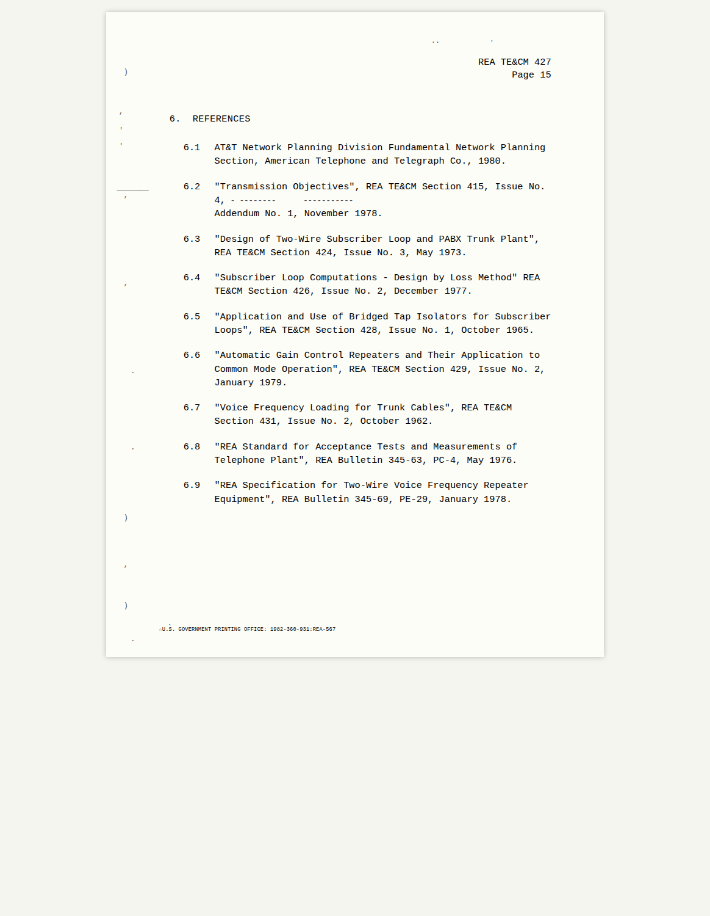)
,
'
'
,
,
)
,
)
..
.
.
.
.
.
REA TE&CM 427
Page 15
6. REFERENCES
6.1 AT&T Network Planning Division Fundamental Network Planning Section, American Telephone and Telegraph Co., 1980.
_______ 6.2 "Transmission Objectives", REA TE&CM Section 415, Issue No. 4, - -------- -----------
Addendum No. 1, November 1978.
6.3 "Design of Two-Wire Subscriber Loop and PABX Trunk Plant", REA TE&CM Section 424, Issue No. 3, May 1973.
6.4 "Subscriber Loop Computations - Design by Loss Method" REA TE&CM Section 426, Issue No. 2, December 1977.
6.5 "Application and Use of Bridged Tap Isolators for Subscriber Loops", REA TE&CM Section 428, Issue No. 1, October 1965.
6.6 "Automatic Gain Control Repeaters and Their Application to Common Mode Operation", REA TE&CM Section 429, Issue No. 2, January 1979.
6.7 "Voice Frequency Loading for Trunk Cables", REA TE&CM Section 431, Issue No. 2, October 1962.
6.8 "REA Standard for Acceptance Tests and Measurements of Telephone Plant", REA Bulletin 345-63, PC-4, May 1976.
6.9 "REA Specification for Two-Wire Voice Frequency Repeater Equipment", REA Bulletin 345-69, PE-29, January 1978.
☆U.S. GOVERNMENT PRINTING OFFICE: 1982-360-931:REA-567